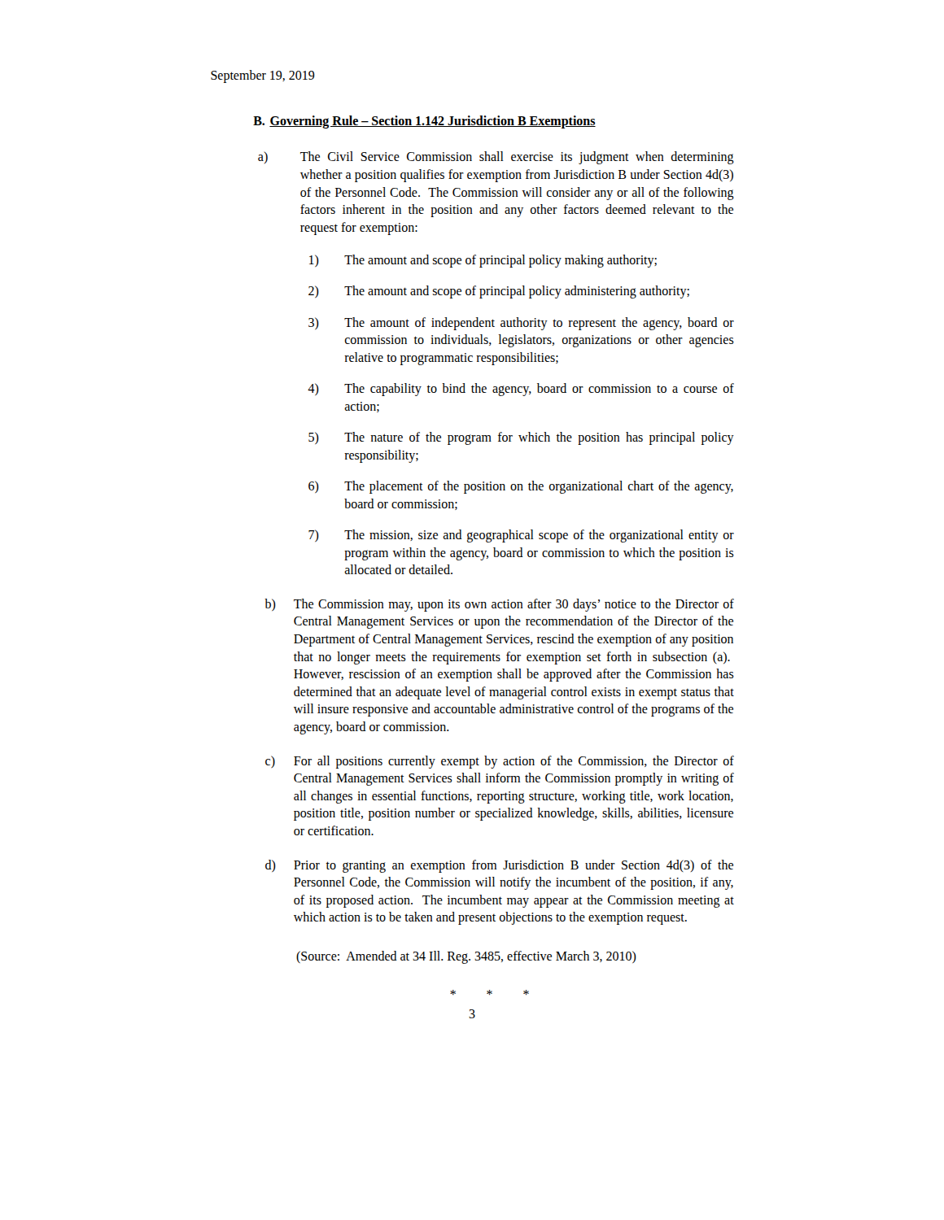September 19, 2019
B. Governing Rule – Section 1.142 Jurisdiction B Exemptions
a) The Civil Service Commission shall exercise its judgment when determining whether a position qualifies for exemption from Jurisdiction B under Section 4d(3) of the Personnel Code. The Commission will consider any or all of the following factors inherent in the position and any other factors deemed relevant to the request for exemption:
1) The amount and scope of principal policy making authority;
2) The amount and scope of principal policy administering authority;
3) The amount of independent authority to represent the agency, board or commission to individuals, legislators, organizations or other agencies relative to programmatic responsibilities;
4) The capability to bind the agency, board or commission to a course of action;
5) The nature of the program for which the position has principal policy responsibility;
6) The placement of the position on the organizational chart of the agency, board or commission;
7) The mission, size and geographical scope of the organizational entity or program within the agency, board or commission to which the position is allocated or detailed.
b) The Commission may, upon its own action after 30 days’ notice to the Director of Central Management Services or upon the recommendation of the Director of the Department of Central Management Services, rescind the exemption of any position that no longer meets the requirements for exemption set forth in subsection (a). However, rescission of an exemption shall be approved after the Commission has determined that an adequate level of managerial control exists in exempt status that will insure responsive and accountable administrative control of the programs of the agency, board or commission.
c) For all positions currently exempt by action of the Commission, the Director of Central Management Services shall inform the Commission promptly in writing of all changes in essential functions, reporting structure, working title, work location, position title, position number or specialized knowledge, skills, abilities, licensure or certification.
d) Prior to granting an exemption from Jurisdiction B under Section 4d(3) of the Personnel Code, the Commission will notify the incumbent of the position, if any, of its proposed action. The incumbent may appear at the Commission meeting at which action is to be taken and present objections to the exemption request.
(Source: Amended at 34 Ill. Reg. 3485, effective March 3, 2010)
* * *
3